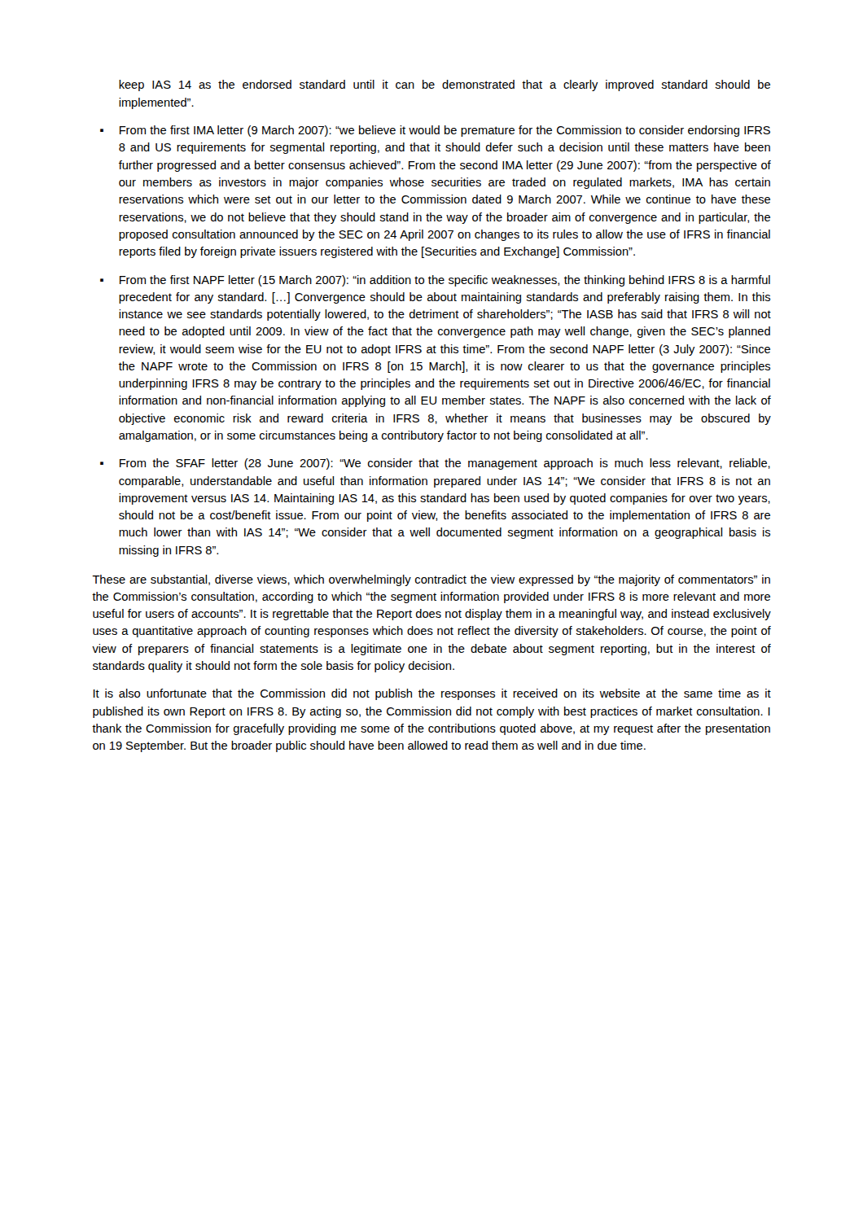keep IAS 14 as the endorsed standard until it can be demonstrated that a clearly improved standard should be implemented”.
From the first IMA letter (9 March 2007): “we believe it would be premature for the Commission to consider endorsing IFRS 8 and US requirements for segmental reporting, and that it should defer such a decision until these matters have been further progressed and a better consensus achieved”. From the second IMA letter (29 June 2007): “from the perspective of our members as investors in major companies whose securities are traded on regulated markets, IMA has certain reservations which were set out in our letter to the Commission dated 9 March 2007. While we continue to have these reservations, we do not believe that they should stand in the way of the broader aim of convergence and in particular, the proposed consultation announced by the SEC on 24 April 2007 on changes to its rules to allow the use of IFRS in financial reports filed by foreign private issuers registered with the [Securities and Exchange] Commission”.
From the first NAPF letter (15 March 2007): “in addition to the specific weaknesses, the thinking behind IFRS 8 is a harmful precedent for any standard. […] Convergence should be about maintaining standards and preferably raising them. In this instance we see standards potentially lowered, to the detriment of shareholders”; “The IASB has said that IFRS 8 will not need to be adopted until 2009. In view of the fact that the convergence path may well change, given the SEC’s planned review, it would seem wise for the EU not to adopt IFRS at this time”. From the second NAPF letter (3 July 2007): “Since the NAPF wrote to the Commission on IFRS 8 [on 15 March], it is now clearer to us that the governance principles underpinning IFRS 8 may be contrary to the principles and the requirements set out in Directive 2006/46/EC, for financial information and non-financial information applying to all EU member states. The NAPF is also concerned with the lack of objective economic risk and reward criteria in IFRS 8, whether it means that businesses may be obscured by amalgamation, or in some circumstances being a contributory factor to not being consolidated at all”.
From the SFAF letter (28 June 2007): “We consider that the management approach is much less relevant, reliable, comparable, understandable and useful than information prepared under IAS 14”; “We consider that IFRS 8 is not an improvement versus IAS 14. Maintaining IAS 14, as this standard has been used by quoted companies for over two years, should not be a cost/benefit issue. From our point of view, the benefits associated to the implementation of IFRS 8 are much lower than with IAS 14”; “We consider that a well documented segment information on a geographical basis is missing in IFRS 8”.
These are substantial, diverse views, which overwhelmingly contradict the view expressed by “the majority of commentators” in the Commission’s consultation, according to which “the segment information provided under IFRS 8 is more relevant and more useful for users of accounts”. It is regrettable that the Report does not display them in a meaningful way, and instead exclusively uses a quantitative approach of counting responses which does not reflect the diversity of stakeholders. Of course, the point of view of preparers of financial statements is a legitimate one in the debate about segment reporting, but in the interest of standards quality it should not form the sole basis for policy decision.
It is also unfortunate that the Commission did not publish the responses it received on its website at the same time as it published its own Report on IFRS 8. By acting so, the Commission did not comply with best practices of market consultation. I thank the Commission for gracefully providing me some of the contributions quoted above, at my request after the presentation on 19 September. But the broader public should have been allowed to read them as well and in due time.